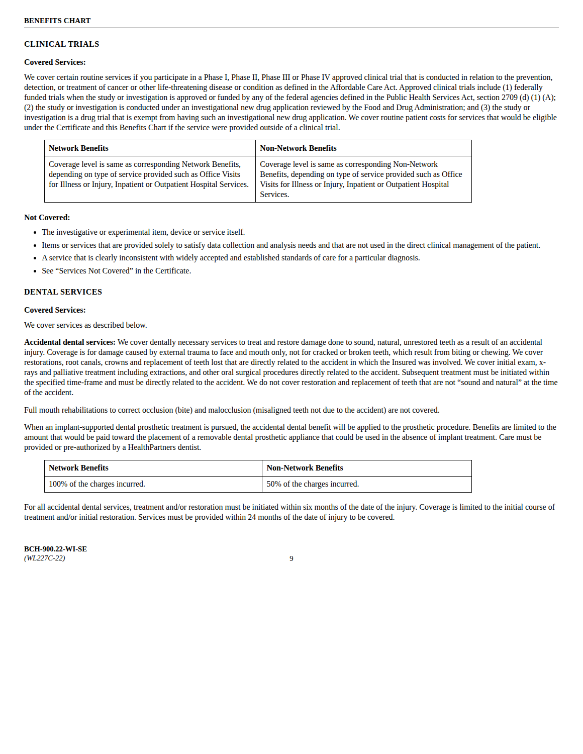BENEFITS CHART
CLINICAL TRIALS
Covered Services:
We cover certain routine services if you participate in a Phase I, Phase II, Phase III or Phase IV approved clinical trial that is conducted in relation to the prevention, detection, or treatment of cancer or other life-threatening disease or condition as defined in the Affordable Care Act. Approved clinical trials include (1) federally funded trials when the study or investigation is approved or funded by any of the federal agencies defined in the Public Health Services Act, section 2709 (d) (1) (A); (2) the study or investigation is conducted under an investigational new drug application reviewed by the Food and Drug Administration; and (3) the study or investigation is a drug trial that is exempt from having such an investigational new drug application. We cover routine patient costs for services that would be eligible under the Certificate and this Benefits Chart if the service were provided outside of a clinical trial.
| Network Benefits | Non-Network Benefits |
| --- | --- |
| Coverage level is same as corresponding Network Benefits, depending on type of service provided such as Office Visits for Illness or Injury, Inpatient or Outpatient Hospital Services. | Coverage level is same as corresponding Non-Network Benefits, depending on type of service provided such as Office Visits for Illness or Injury, Inpatient or Outpatient Hospital Services. |
Not Covered:
The investigative or experimental item, device or service itself.
Items or services that are provided solely to satisfy data collection and analysis needs and that are not used in the direct clinical management of the patient.
A service that is clearly inconsistent with widely accepted and established standards of care for a particular diagnosis.
See “Services Not Covered” in the Certificate.
DENTAL SERVICES
Covered Services:
We cover services as described below.
Accidental dental services: We cover dentally necessary services to treat and restore damage done to sound, natural, unrestored teeth as a result of an accidental injury. Coverage is for damage caused by external trauma to face and mouth only, not for cracked or broken teeth, which result from biting or chewing. We cover restorations, root canals, crowns and replacement of teeth lost that are directly related to the accident in which the Insured was involved. We cover initial exam, x-rays and palliative treatment including extractions, and other oral surgical procedures directly related to the accident. Subsequent treatment must be initiated within the specified time-frame and must be directly related to the accident. We do not cover restoration and replacement of teeth that are not “sound and natural” at the time of the accident.
Full mouth rehabilitations to correct occlusion (bite) and malocclusion (misaligned teeth not due to the accident) are not covered.
When an implant-supported dental prosthetic treatment is pursued, the accidental dental benefit will be applied to the prosthetic procedure. Benefits are limited to the amount that would be paid toward the placement of a removable dental prosthetic appliance that could be used in the absence of implant treatment. Care must be provided or pre-authorized by a HealthPartners dentist.
| Network Benefits | Non-Network Benefits |
| --- | --- |
| 100% of the charges incurred. | 50% of the charges incurred. |
For all accidental dental services, treatment and/or restoration must be initiated within six months of the date of the injury. Coverage is limited to the initial course of treatment and/or initial restoration. Services must be provided within 24 months of the date of injury to be covered.
BCH-900.22-WI-SE
(WL227C-22)
9